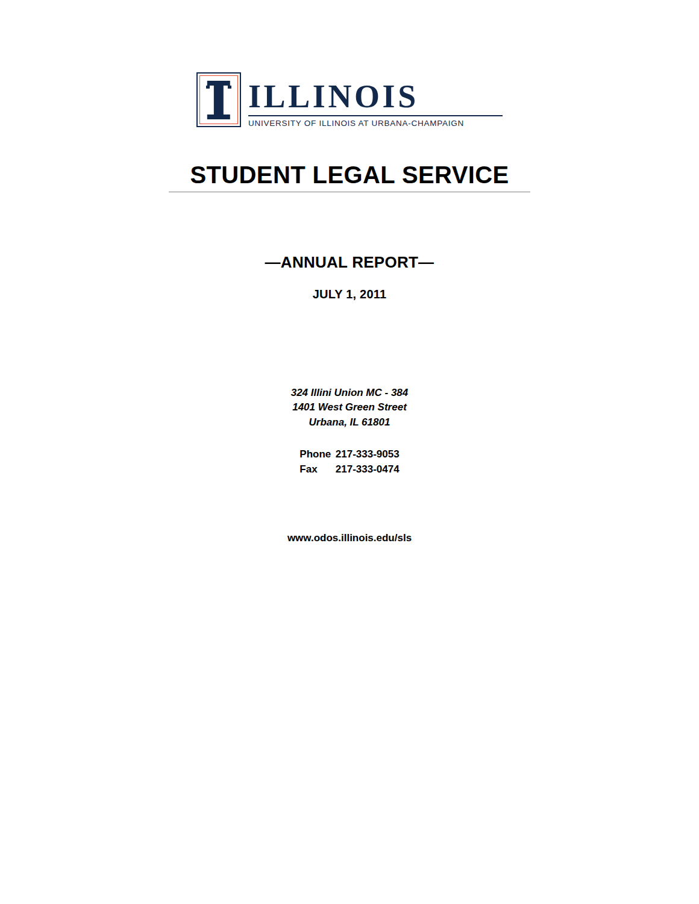ILLINOIS
UNIVERSITY OF ILLINOIS AT URBANA-CHAMPAIGN
STUDENT LEGAL SERVICE
—ANNUAL REPORT—
JULY 1, 2011
324 Illini Union MC - 384
1401 West Green Street
Urbana, IL 61801
Phone217-333-9053
Fax217-333-0474
www.odos.illinois.edu/sls